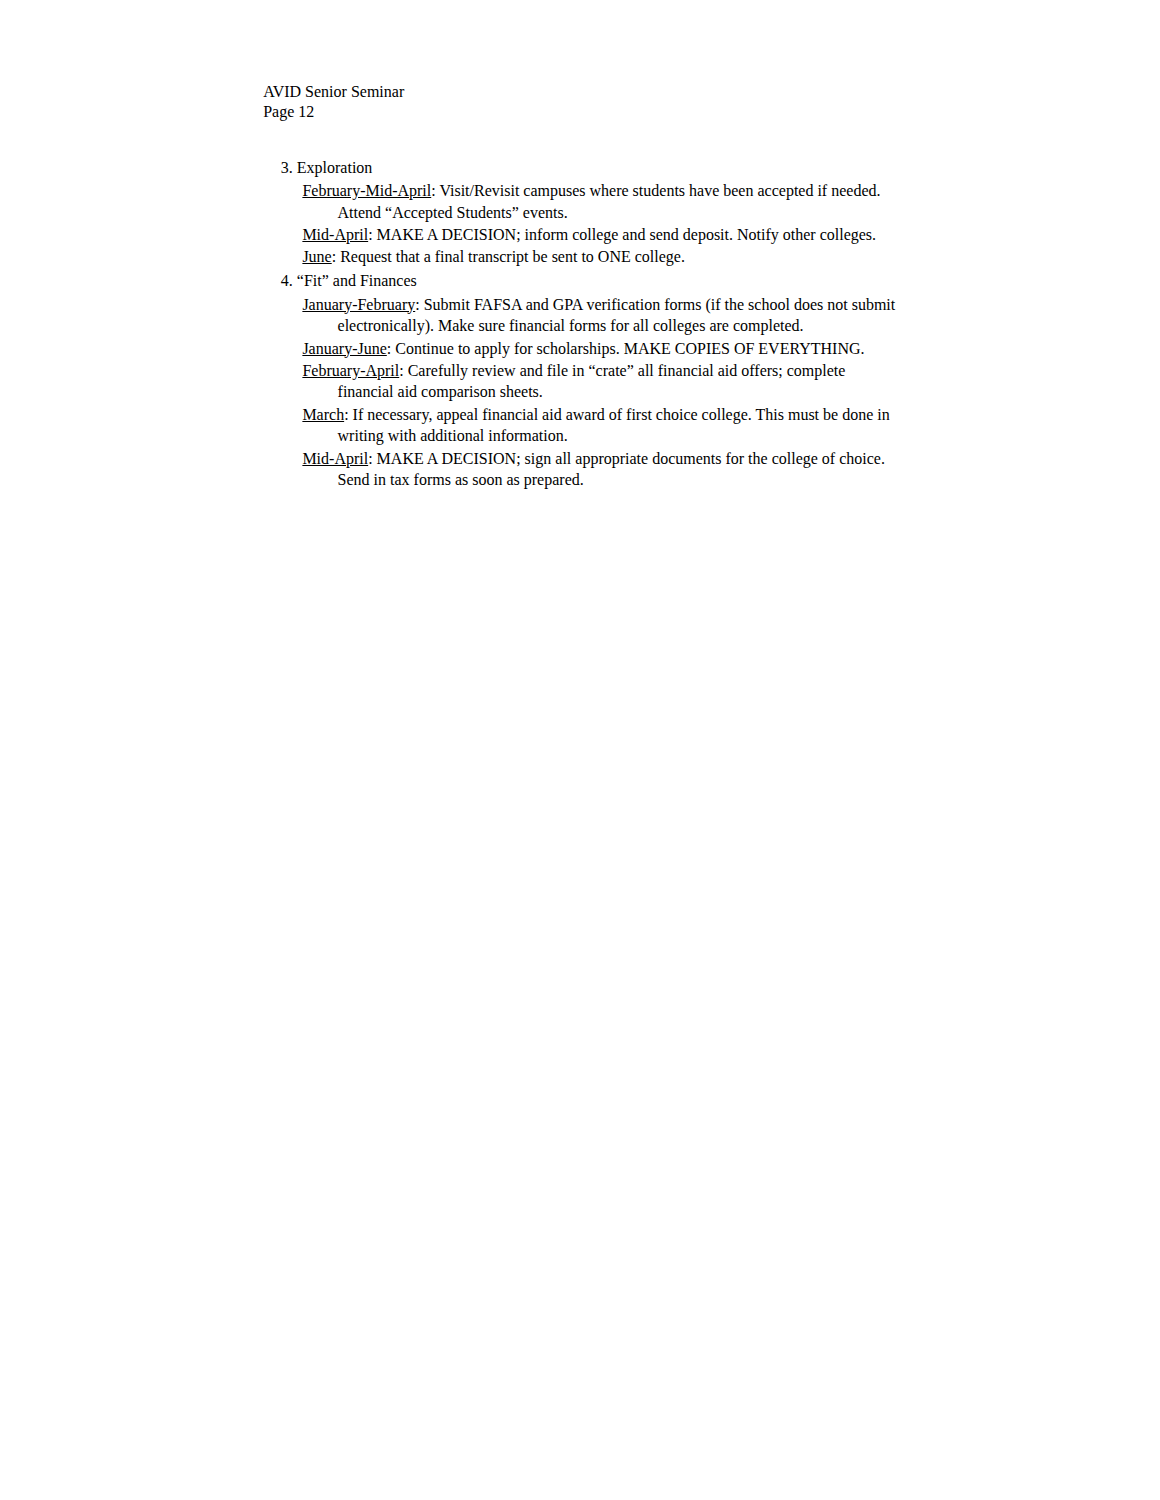AVID Senior Seminar
Page 12
Exploration
February-Mid-April: Visit/Revisit campuses where students have been accepted if needed. Attend “Accepted Students” events.
Mid-April: MAKE A DECISION; inform college and send deposit. Notify other colleges.
June: Request that a final transcript be sent to ONE college.
“Fit” and Finances
January-February: Submit FAFSA and GPA verification forms (if the school does not submit electronically). Make sure financial forms for all colleges are completed.
January-June: Continue to apply for scholarships. MAKE COPIES OF EVERYTHING.
February-April: Carefully review and file in “crate” all financial aid offers; complete financial aid comparison sheets.
March: If necessary, appeal financial aid award of first choice college. This must be done in writing with additional information.
Mid-April: MAKE A DECISION; sign all appropriate documents for the college of choice. Send in tax forms as soon as prepared.